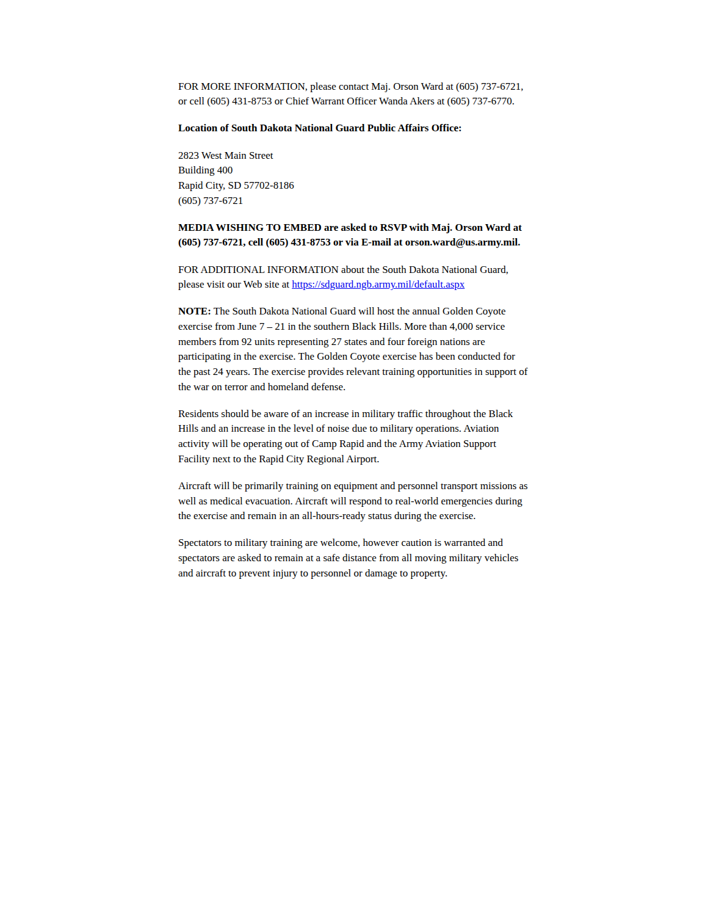FOR MORE INFORMATION, please contact Maj. Orson Ward at (605) 737-6721, or cell (605) 431-8753 or Chief Warrant Officer Wanda Akers at (605) 737-6770.
Location of South Dakota National Guard Public Affairs Office:
2823 West Main Street Building 400 Rapid City, SD 57702-8186 (605) 737-6721
MEDIA WISHING TO EMBED are asked to RSVP with Maj. Orson Ward at (605) 737-6721, cell (605) 431-8753 or via E-mail at orson.ward@us.army.mil.
FOR ADDITIONAL INFORMATION about the South Dakota National Guard, please visit our Web site at https://sdguard.ngb.army.mil/default.aspx
NOTE: The South Dakota National Guard will host the annual Golden Coyote exercise from June 7 – 21 in the southern Black Hills. More than 4,000 service members from 92 units representing 27 states and four foreign nations are participating in the exercise. The Golden Coyote exercise has been conducted for the past 24 years. The exercise provides relevant training opportunities in support of the war on terror and homeland defense.
Residents should be aware of an increase in military traffic throughout the Black Hills and an increase in the level of noise due to military operations. Aviation activity will be operating out of Camp Rapid and the Army Aviation Support Facility next to the Rapid City Regional Airport.
Aircraft will be primarily training on equipment and personnel transport missions as well as medical evacuation. Aircraft will respond to real-world emergencies during the exercise and remain in an all-hours-ready status during the exercise.
Spectators to military training are welcome, however caution is warranted and spectators are asked to remain at a safe distance from all moving military vehicles and aircraft to prevent injury to personnel or damage to property.